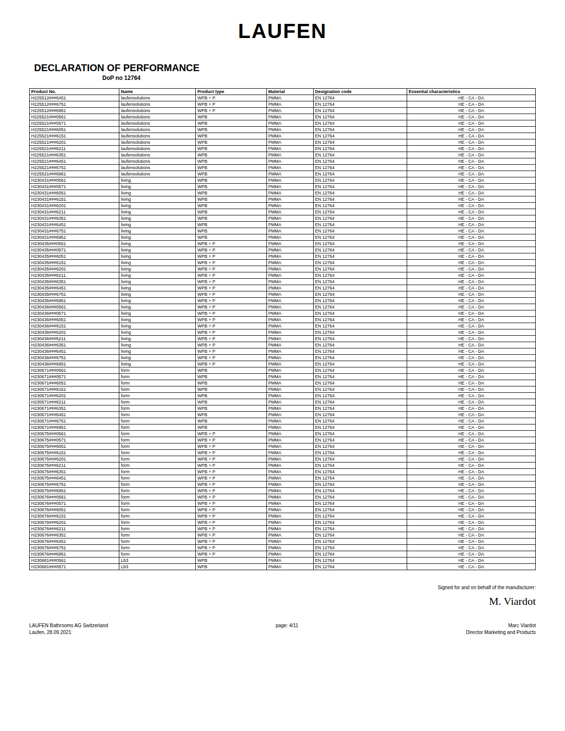LAUFEN
DECLARATION OF PERFORMANCE
DoP no 12764
| Product No. | Name | Product type | Material | Designation code | Essential characteristics |
| --- | --- | --- | --- | --- | --- |
| H225512###6451 | laufensolutions | WPB + P | PMMA | EN 12764 | HE - CA - DA |
| H225512###6751 | laufensolutions | WPB + P | PMMA | EN 12764 | HE - CA - DA |
| H225512###6951 | laufensolutions | WPB + P | PMMA | EN 12764 | HE - CA - DA |
| H225521###0561 | laufensolutions | WPB | PMMA | EN 12764 | HE - CA - DA |
| H225521###0571 | laufensolutions | WPB | PMMA | EN 12764 | HE - CA - DA |
| H225521###6051 | laufensolutions | WPB | PMMA | EN 12764 | HE - CA - DA |
| H225521###6151 | laufensolutions | WPB | PMMA | EN 12764 | HE - CA - DA |
| H225521###6201 | laufensolutions | WPB | PMMA | EN 12764 | HE - CA - DA |
| H225521###6211 | laufensolutions | WPB | PMMA | EN 12764 | HE - CA - DA |
| H225521###6351 | laufensolutions | WPB | PMMA | EN 12764 | HE - CA - DA |
| H225521###6451 | laufensolutions | WPB | PMMA | EN 12764 | HE - CA - DA |
| H225521###6751 | laufensolutions | WPB | PMMA | EN 12764 | HE - CA - DA |
| H225521###6951 | laufensolutions | WPB | PMMA | EN 12764 | HE - CA - DA |
| H230431###0561 | living | WPB | PMMA | EN 12764 | HE - CA - DA |
| H230431###0571 | living | WPB | PMMA | EN 12764 | HE - CA - DA |
| H230431###6051 | living | WPB | PMMA | EN 12764 | HE - CA - DA |
| H230431###6151 | living | WPB | PMMA | EN 12764 | HE - CA - DA |
| H230431###6201 | living | WPB | PMMA | EN 12764 | HE - CA - DA |
| H230431###6211 | living | WPB | PMMA | EN 12764 | HE - CA - DA |
| H230431###6351 | living | WPB | PMMA | EN 12764 | HE - CA - DA |
| H230431###6451 | living | WPB | PMMA | EN 12764 | HE - CA - DA |
| H230431###6751 | living | WPB | PMMA | EN 12764 | HE - CA - DA |
| H230431###6951 | living | WPB | PMMA | EN 12764 | HE - CA - DA |
| H230435###0561 | living | WPB + P | PMMA | EN 12764 | HE - CA - DA |
| H230435###0571 | living | WPB + P | PMMA | EN 12764 | HE - CA - DA |
| H230435###6051 | living | WPB + P | PMMA | EN 12764 | HE - CA - DA |
| H230435###6151 | living | WPB + P | PMMA | EN 12764 | HE - CA - DA |
| H230435###6201 | living | WPB + P | PMMA | EN 12764 | HE - CA - DA |
| H230435###6211 | living | WPB + P | PMMA | EN 12764 | HE - CA - DA |
| H230435###6351 | living | WPB + P | PMMA | EN 12764 | HE - CA - DA |
| H230435###6451 | living | WPB + P | PMMA | EN 12764 | HE - CA - DA |
| H230435###6751 | living | WPB + P | PMMA | EN 12764 | HE - CA - DA |
| H230435###6951 | living | WPB + P | PMMA | EN 12764 | HE - CA - DA |
| H230436###0561 | living | WPB + P | PMMA | EN 12764 | HE - CA - DA |
| H230436###0571 | living | WPB + P | PMMA | EN 12764 | HE - CA - DA |
| H230436###6051 | living | WPB + P | PMMA | EN 12764 | HE - CA - DA |
| H230436###6151 | living | WPB + P | PMMA | EN 12764 | HE - CA - DA |
| H230436###6201 | living | WPB + P | PMMA | EN 12764 | HE - CA - DA |
| H230436###6211 | living | WPB + P | PMMA | EN 12764 | HE - CA - DA |
| H230436###6351 | living | WPB + P | PMMA | EN 12764 | HE - CA - DA |
| H230436###6451 | living | WPB + P | PMMA | EN 12764 | HE - CA - DA |
| H230436###6751 | living | WPB + P | PMMA | EN 12764 | HE - CA - DA |
| H230436###6951 | living | WPB + P | PMMA | EN 12764 | HE - CA - DA |
| H230671###0561 | form | WPB | PMMA | EN 12764 | HE - CA - DA |
| H230671###0571 | form | WPB | PMMA | EN 12764 | HE - CA - DA |
| H230671###6051 | form | WPB | PMMA | EN 12764 | HE - CA - DA |
| H230671###6151 | form | WPB | PMMA | EN 12764 | HE - CA - DA |
| H230671###6201 | form | WPB | PMMA | EN 12764 | HE - CA - DA |
| H230671###6211 | form | WPB | PMMA | EN 12764 | HE - CA - DA |
| H230671###6351 | form | WPB | PMMA | EN 12764 | HE - CA - DA |
| H230671###6451 | form | WPB | PMMA | EN 12764 | HE - CA - DA |
| H230671###6751 | form | WPB | PMMA | EN 12764 | HE - CA - DA |
| H230671###6951 | form | WPB | PMMA | EN 12764 | HE - CA - DA |
| H230675###0561 | form | WPB + P | PMMA | EN 12764 | HE - CA - DA |
| H230675###0571 | form | WPB + P | PMMA | EN 12764 | HE - CA - DA |
| H230675###6051 | form | WPB + P | PMMA | EN 12764 | HE - CA - DA |
| H230675###6151 | form | WPB + P | PMMA | EN 12764 | HE - CA - DA |
| H230675###6201 | form | WPB + P | PMMA | EN 12764 | HE - CA - DA |
| H230675###6211 | form | WPB + P | PMMA | EN 12764 | HE - CA - DA |
| H230675###6351 | form | WPB + P | PMMA | EN 12764 | HE - CA - DA |
| H230675###6451 | form | WPB + P | PMMA | EN 12764 | HE - CA - DA |
| H230675###6751 | form | WPB + P | PMMA | EN 12764 | HE - CA - DA |
| H230675###6951 | form | WPB + P | PMMA | EN 12764 | HE - CA - DA |
| H230676###0561 | form | WPB + P | PMMA | EN 12764 | HE - CA - DA |
| H230676###0571 | form | WPB + P | PMMA | EN 12764 | HE - CA - DA |
| H230676###6051 | form | WPB + P | PMMA | EN 12764 | HE - CA - DA |
| H230676###6151 | form | WPB + P | PMMA | EN 12764 | HE - CA - DA |
| H230676###6201 | form | WPB + P | PMMA | EN 12764 | HE - CA - DA |
| H230676###6211 | form | WPB + P | PMMA | EN 12764 | HE - CA - DA |
| H230676###6351 | form | WPB + P | PMMA | EN 12764 | HE - CA - DA |
| H230676###6451 | form | WPB + P | PMMA | EN 12764 | HE - CA - DA |
| H230676###6751 | form | WPB + P | PMMA | EN 12764 | HE - CA - DA |
| H230676###6951 | form | WPB + P | PMMA | EN 12764 | HE - CA - DA |
| H230681###0561 | Lb3 | WPB | PMMA | EN 12764 | HE - CA - DA |
| H230681###0571 | Lb3 | WPB | PMMA | EN 12764 | HE - CA - DA |
Signed for and on behalf of the manufacturer:
M. Viardot
LAUFEN Bathrooms AG Switzerland
Laufen, 28.09.2021
page: 4/11
Marc Viardot
Director Marketing and Products